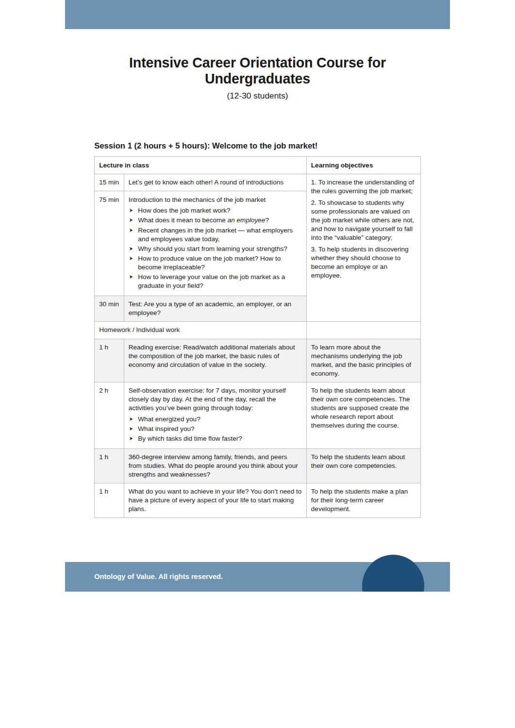Intensive Career Orientation Course for Undergraduates
(12-30 students)
Session 1 (2 hours + 5 hours): Welcome to the job market!
| Lecture in class | Learning objectives |
| --- | --- |
| 15 min | Let’s get to know each other! A round of introductions | 1. To increase the understanding of the rules governing the job market; 2. To showcase to students why some professionals are valued on the job market while others are not, and how to navigate yourself to fall into the “valuable” category; 3. To help students in discovering whether they should choose to become an employe or an employee. |
| 75 min | Introduction to the mechanics of the job market How does the job market work? What does it mean to become an employee ? Recent changes in the job market — what employers and employees value today, Why should you start from learning your strengths? How to produce value on the job market? How to become irreplaceable? How to leverage your value on the job market as a graduate in your field? |
| 30 min | Test: Are you a type of an academic, an employer, or an employee? |
| Homework / Individual work | |
| 1 h | Reading exercise: Read/watch additional materials about the composition of the job market, the basic rules of economy and circulation of value in the society. | To learn more about the mechanisms underlying the job market, and the basic principles of economy. |
| 2 h | Self-observation exercise: for 7 days, monitor yourself closely day by day. At the end of the day, recall the activities you’ve been going through today: What energized you? What inspired you? By which tasks did time flow faster? | To help the students learn about their own core competencies. The students are supposed create the whole research report about themselves during the course. |
| 1 h | 360-degree interview among family, friends, and peers from studies. What do people around you think about your strengths and weaknesses? | To help the students learn about their own core competencies. |
| 1 h | What do you want to achieve in your life? You don’t need to have a picture of every aspect of your life to start making plans. | To help the students make a plan for their long-term career development. |
Ontology of Value. All rights reserved.